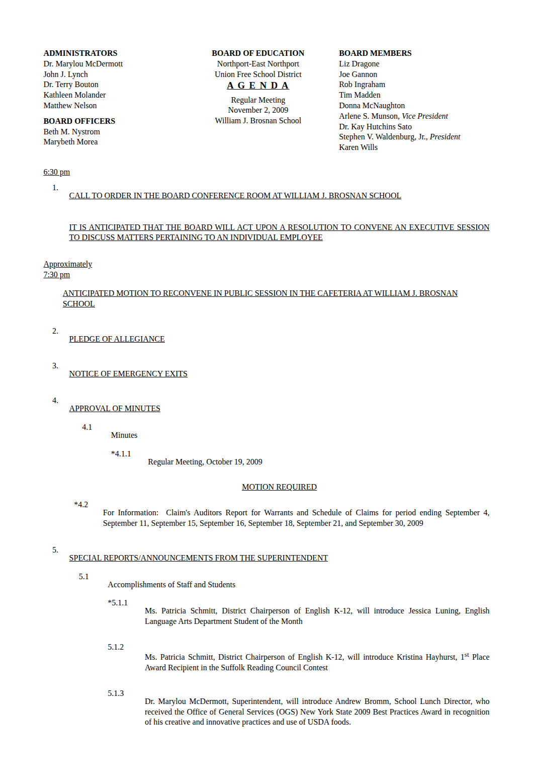Administrators
Dr. Marylou McDermott
John J. Lynch
Dr. Terry Bouton
Kathleen Molander
Matthew Nelson
Board Officers
Beth M. Nystrom
Marybeth Morea
Board of Education
Northport-East Northport
Union Free School District
A G E N D A
Regular Meeting
November 2, 2009
William J. Brosnan School
Board Members
Liz Dragone
Joe Gannon
Rob Ingraham
Tim Madden
Donna McNaughton
Arlene S. Munson, Vice President
Dr. Kay Hutchins Sato
Stephen V. Waldenburg, Jr., President
Karen Wills
6:30 pm
1.
Call to order in the Board Conference Room at William J. Brosnan School
It is anticipated that the Board will act upon a resolution to convene an executive session to discuss matters pertaining to an individual employee
Approximately
7:30 pm
Anticipated motion to reconvene in public session in the cafeteria at William J. Brosnan School
2.
Pledge of Allegiance
3.
Notice of Emergency Exits
4.
Approval of Minutes
4.1
Minutes
*4.1.1
Regular Meeting, October 19, 2009
MOTION REQUIRED
*4.2
For Information: Claim's Auditors Report for Warrants and Schedule of Claims for period ending September 4, September 11, September 15, September 16, September 18, September 21, and September 30, 2009
5.
Special Reports/Announcements from the Superintendent
5.1
Accomplishments of Staff and Students
*5.1.1
Ms. Patricia Schmitt, District Chairperson of English K-12, will introduce Jessica Luning, English Language Arts Department Student of the Month
5.1.2
Ms. Patricia Schmitt, District Chairperson of English K-12, will introduce Kristina Hayhurst, 1st Place Award Recipient in the Suffolk Reading Council Contest
5.1.3
Dr. Marylou McDermott, Superintendent, will introduce Andrew Bromm, School Lunch Director, who received the Office of General Services (OGS) New York State 2009 Best Practices Award in recognition of his creative and innovative practices and use of USDA foods.